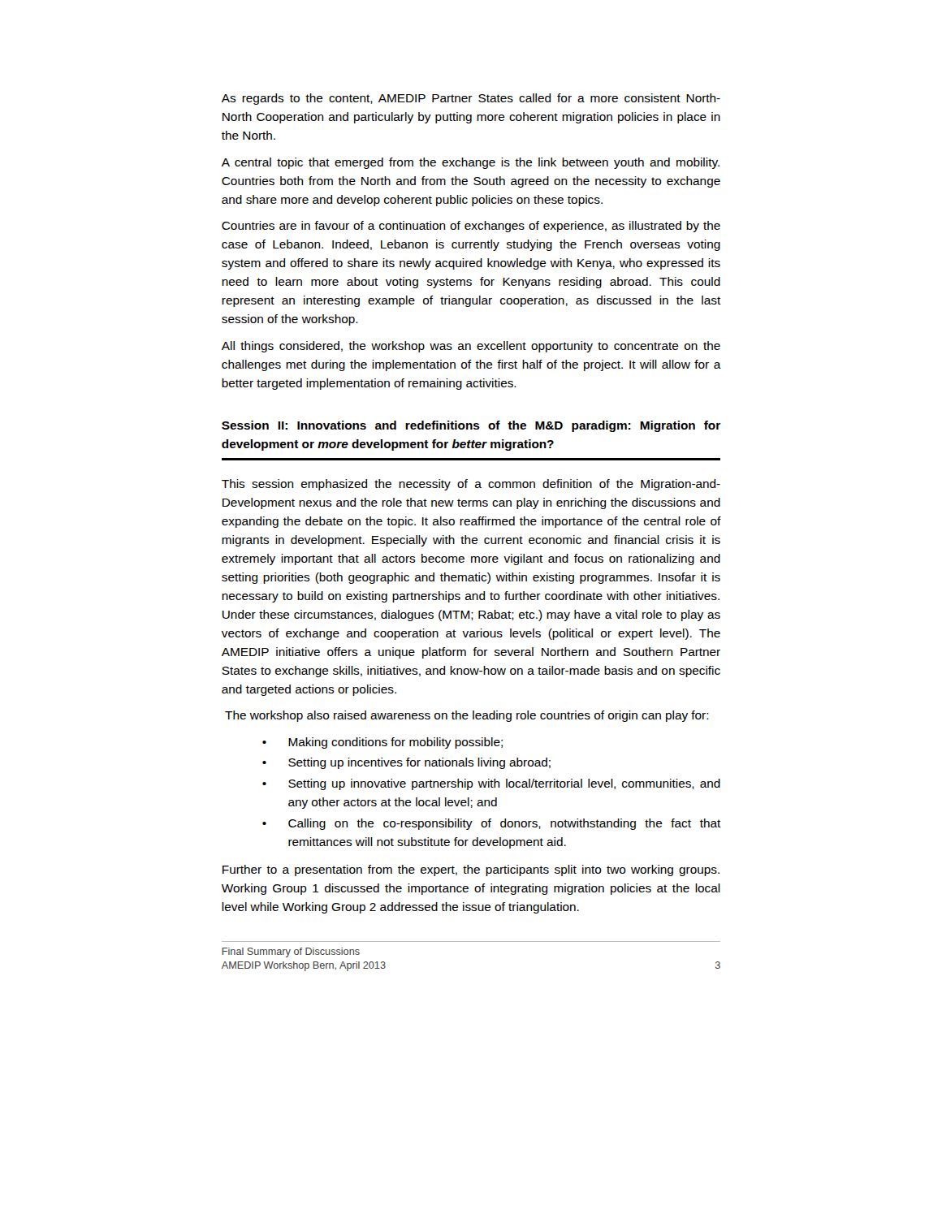As regards to the content, AMEDIP Partner States called for a more consistent North-North Cooperation and particularly by putting more coherent migration policies in place in the North.
A central topic that emerged from the exchange is the link between youth and mobility. Countries both from the North and from the South agreed on the necessity to exchange and share more and develop coherent public policies on these topics.
Countries are in favour of a continuation of exchanges of experience, as illustrated by the case of Lebanon. Indeed, Lebanon is currently studying the French overseas voting system and offered to share its newly acquired knowledge with Kenya, who expressed its need to learn more about voting systems for Kenyans residing abroad. This could represent an interesting example of triangular cooperation, as discussed in the last session of the workshop.
All things considered, the workshop was an excellent opportunity to concentrate on the challenges met during the implementation of the first half of the project. It will allow for a better targeted implementation of remaining activities.
Session II: Innovations and redefinitions of the M&D paradigm: Migration for development or more development for better migration?
This session emphasized the necessity of a common definition of the Migration-and-Development nexus and the role that new terms can play in enriching the discussions and expanding the debate on the topic. It also reaffirmed the importance of the central role of migrants in development. Especially with the current economic and financial crisis it is extremely important that all actors become more vigilant and focus on rationalizing and setting priorities (both geographic and thematic) within existing programmes. Insofar it is necessary to build on existing partnerships and to further coordinate with other initiatives. Under these circumstances, dialogues (MTM; Rabat; etc.) may have a vital role to play as vectors of exchange and cooperation at various levels (political or expert level). The AMEDIP initiative offers a unique platform for several Northern and Southern Partner States to exchange skills, initiatives, and know-how on a tailor-made basis and on specific and targeted actions or policies.
The workshop also raised awareness on the leading role countries of origin can play for:
Making conditions for mobility possible;
Setting up incentives for nationals living abroad;
Setting up innovative partnership with local/territorial level, communities, and any other actors at the local level; and
Calling on the co-responsibility of donors, notwithstanding the fact that remittances will not substitute for development aid.
Further to a presentation from the expert, the participants split into two working groups. Working Group 1 discussed the importance of integrating migration policies at the local level while Working Group 2 addressed the issue of triangulation.
Final Summary of Discussions
AMEDIP Workshop Bern, April 2013
3